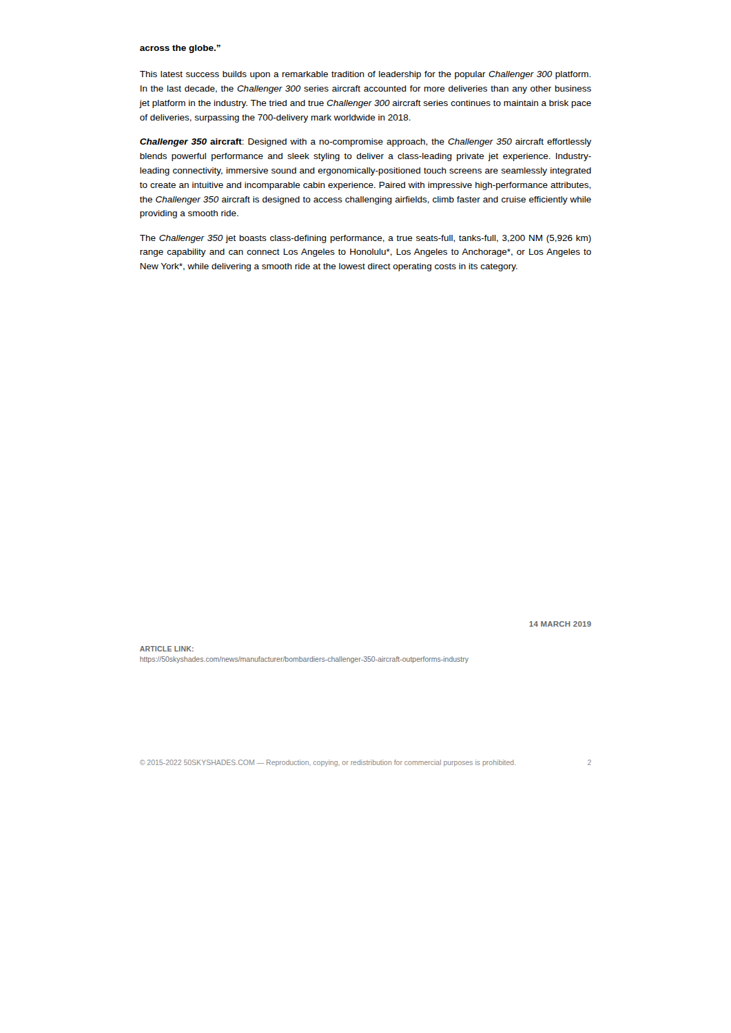across the globe.”
This latest success builds upon a remarkable tradition of leadership for the popular Challenger 300 platform. In the last decade, the Challenger 300 series aircraft accounted for more deliveries than any other business jet platform in the industry. The tried and true Challenger 300 aircraft series continues to maintain a brisk pace of deliveries, surpassing the 700-delivery mark worldwide in 2018.
Challenger 350 aircraft: Designed with a no-compromise approach, the Challenger 350 aircraft effortlessly blends powerful performance and sleek styling to deliver a class-leading private jet experience. Industry-leading connectivity, immersive sound and ergonomically-positioned touch screens are seamlessly integrated to create an intuitive and incomparable cabin experience. Paired with impressive high-performance attributes, the Challenger 350 aircraft is designed to access challenging airfields, climb faster and cruise efficiently while providing a smooth ride.
The Challenger 350 jet boasts class-defining performance, a true seats-full, tanks-full, 3,200 NM (5,926 km) range capability and can connect Los Angeles to Honolulu*, Los Angeles to Anchorage*, or Los Angeles to New York*, while delivering a smooth ride at the lowest direct operating costs in its category.
14 MARCH 2019
ARTICLE LINK: https://50skyshades.com/news/manufacturer/bombardiers-challenger-350-aircraft-outperforms-industry
© 2015-2022 50SKYSHADES.COM — Reproduction, copying, or redistribution for commercial purposes is prohibited.
2